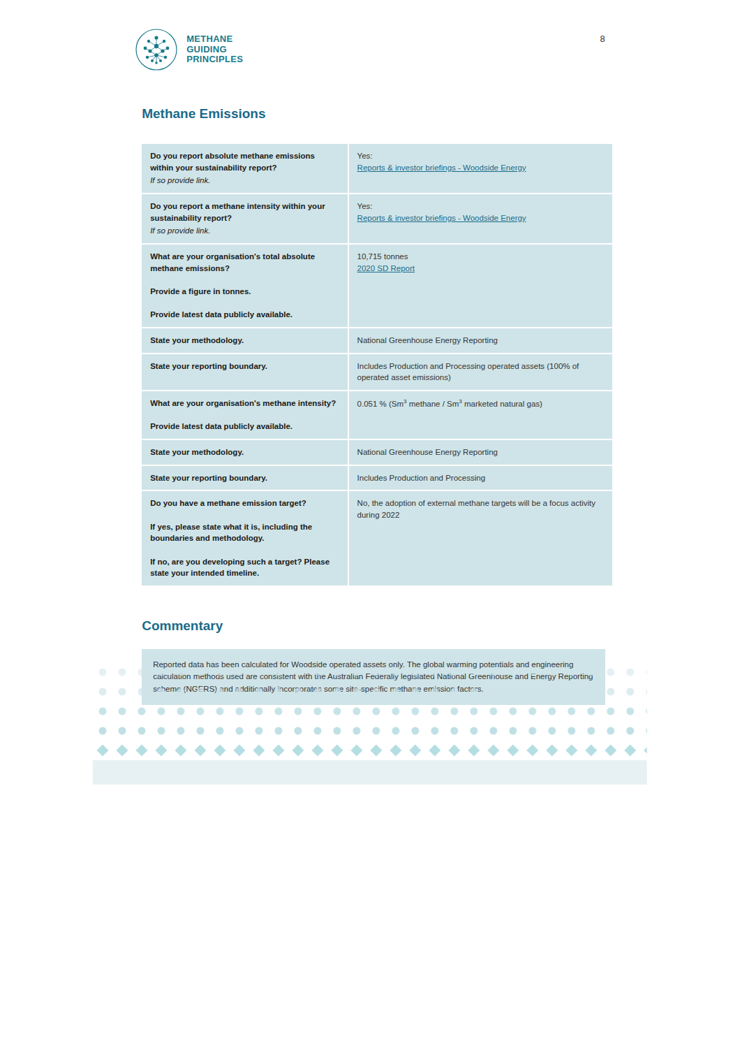METHANE
GUIDING
PRINCIPLES
8
Methane Emissions
| Do you report absolute methane emissions within your sustainability report? If so provide link. | Yes: Reports & investor briefings - Woodside Energy |
| Do you report a methane intensity within your sustainability report? If so provide link. | Yes: Reports & investor briefings - Woodside Energy |
| What are your organisation's total absolute methane emissions? Provide a figure in tonnes. Provide latest data publicly available. | 10,715 tonnes 2020 SD Report |
| State your methodology. | National Greenhouse Energy Reporting |
| State your reporting boundary. | Includes Production and Processing operated assets (100% of operated asset emissions) |
| What are your organisation's methane intensity? Provide latest data publicly available. | 0.051 % (Sm 3 methane / Sm 3 marketed natural gas) |
| State your methodology. | National Greenhouse Energy Reporting |
| State your reporting boundary. | Includes Production and Processing |
| Do you have a methane emission target? If yes, please state what it is, including the boundaries and methodology. If no, are you developing such a target? Please state your intended timeline. | No, the adoption of external methane targets will be a focus activity during 2022 |
Commentary
Reported data has been calculated for Woodside operated assets only. The global warming potentials and engineering calculation methods used are consistent with the Australian Federally legislated National Greenhouse and Energy Reporting scheme (NGERS) and additionally incorporates some site-specific methane emission factors.